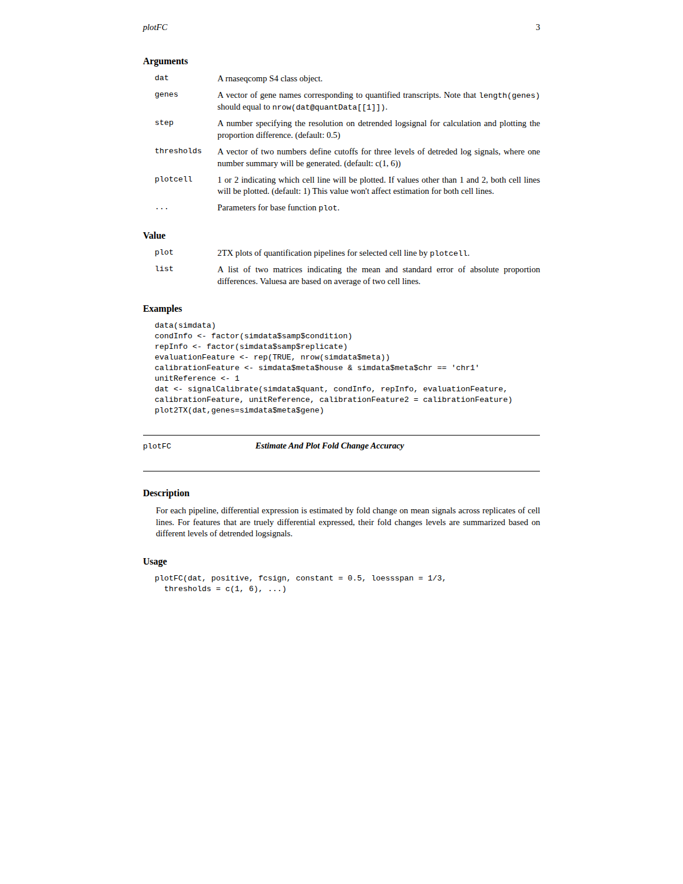plotFC 3
Arguments
dat
A rnaseqcomp S4 class object.
genes
A vector of gene names corresponding to quantified transcripts. Note that length(genes) should equal to nrow(dat@quantData[[1]]).
step
A number specifying the resolution on detrended logsignal for calculation and plotting the proportion difference. (default: 0.5)
thresholds
A vector of two numbers define cutoffs for three levels of detreded log signals, where one number summary will be generated. (default: c(1, 6))
plotcell
1 or 2 indicating which cell line will be plotted. If values other than 1 and 2, both cell lines will be plotted. (default: 1) This value won't affect estimation for both cell lines.
...
Parameters for base function plot.
Value
plot
2TX plots of quantification pipelines for selected cell line by plotcell.
list
A list of two matrices indicating the mean and standard error of absolute proportion differences. Valuesa are based on average of two cell lines.
Examples
data(simdata)
condInfo <- factor(simdata$samp$condition)
repInfo <- factor(simdata$samp$replicate)
evaluationFeature <- rep(TRUE, nrow(simdata$meta))
calibrationFeature <- simdata$meta$house & simdata$meta$chr == 'chr1'
unitReference <- 1
dat <- signalCalibrate(simdata$quant, condInfo, repInfo, evaluationFeature,
calibrationFeature, unitReference, calibrationFeature2 = calibrationFeature)
plot2TX(dat,genes=simdata$meta$gene)
plotFC Estimate And Plot Fold Change Accuracy
Description
For each pipeline, differential expression is estimated by fold change on mean signals across replicates of cell lines. For features that are truely differential expressed, their fold changes levels are summarized based on different levels of detrended logsignals.
Usage
plotFC(dat, positive, fcsign, constant = 0.5, loessspan = 1/3,
  thresholds = c(1, 6), ...)